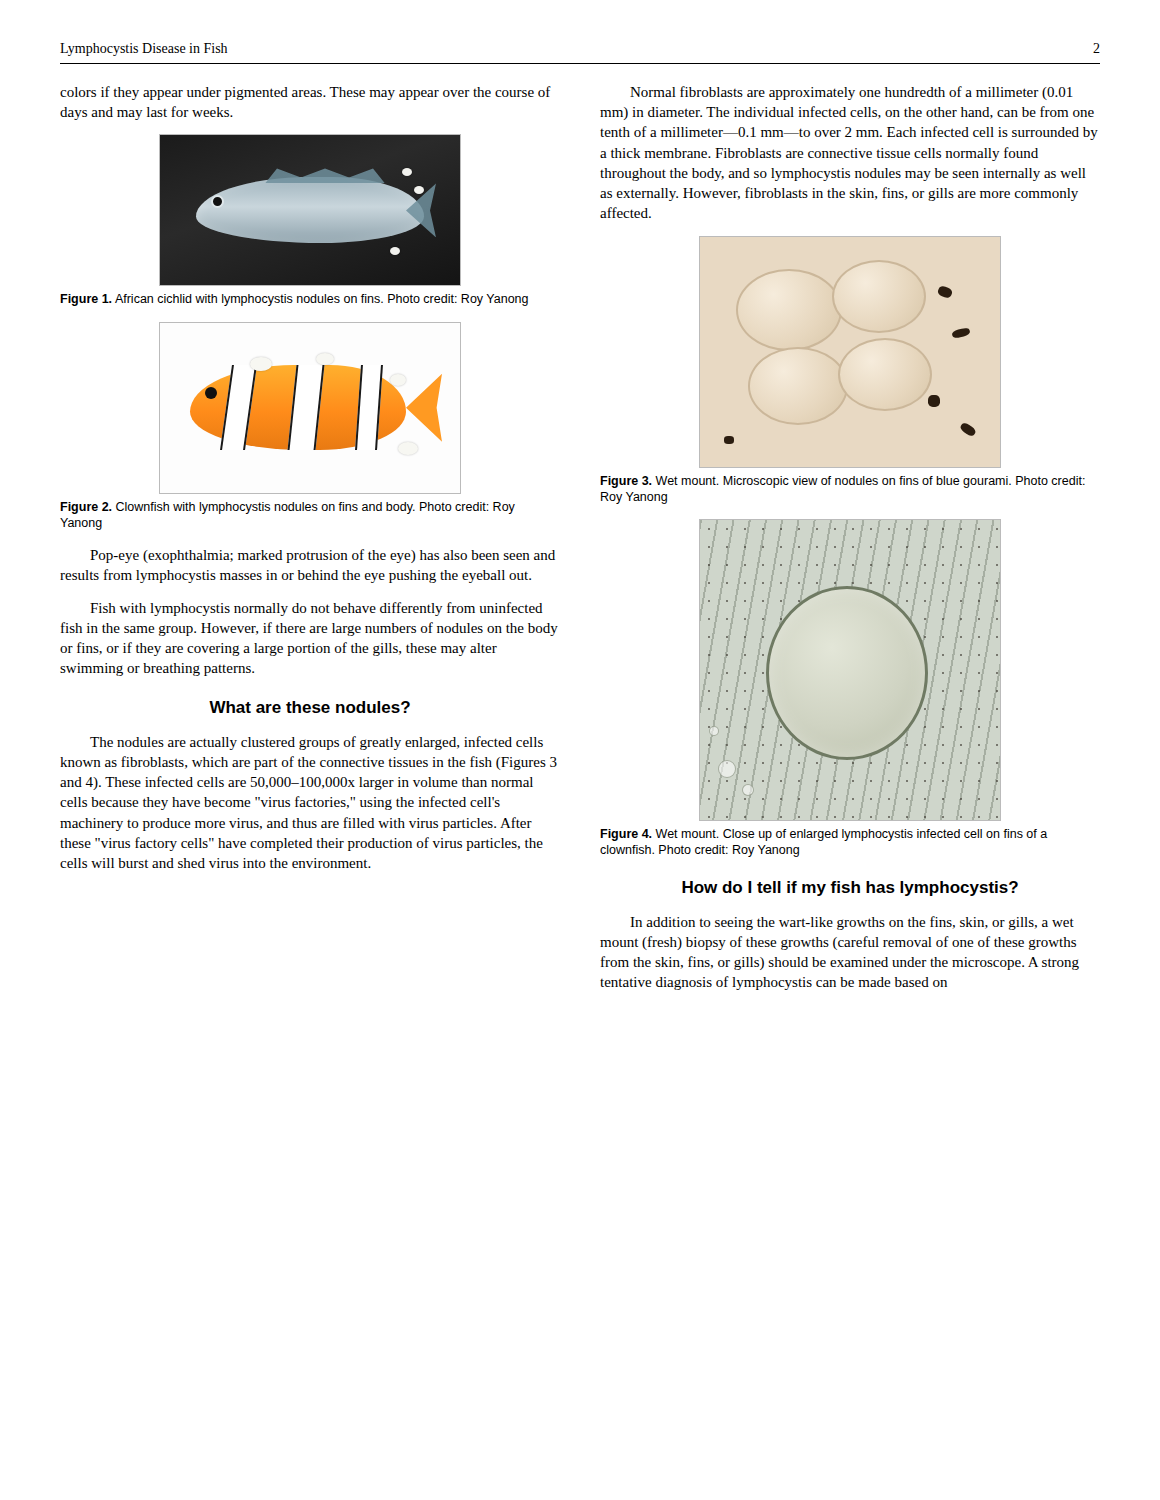Lymphocystis Disease in Fish 2
colors if they appear under pigmented areas. These may appear over the course of days and may last for weeks.
Figure 1. African cichlid with lymphocystis nodules on fins. Photo credit: Roy Yanong
Figure 2. Clownfish with lymphocystis nodules on fins and body. Photo credit: Roy Yanong
Pop-eye (exophthalmia; marked protrusion of the eye) has also been seen and results from lymphocystis masses in or behind the eye pushing the eyeball out.
Fish with lymphocystis normally do not behave differently from uninfected fish in the same group. However, if there are large numbers of nodules on the body or fins, or if they are covering a large portion of the gills, these may alter swimming or breathing patterns.
What are these nodules?
The nodules are actually clustered groups of greatly enlarged, infected cells known as fibroblasts, which are part of the connective tissues in the fish (Figures 3 and 4). These infected cells are 50,000–100,000x larger in volume than normal cells because they have become "virus factories," using the infected cell's machinery to produce more virus, and thus are filled with virus particles. After these "virus factory cells" have completed their production of virus particles, the cells will burst and shed virus into the environment.
Normal fibroblasts are approximately one hundredth of a millimeter (0.01 mm) in diameter. The individual infected cells, on the other hand, can be from one tenth of a millimeter—0.1 mm—to over 2 mm. Each infected cell is surrounded by a thick membrane. Fibroblasts are connective tissue cells normally found throughout the body, and so lymphocystis nodules may be seen internally as well as externally. However, fibroblasts in the skin, fins, or gills are more commonly affected.
Figure 3. Wet mount. Microscopic view of nodules on fins of blue gourami. Photo credit: Roy Yanong
Figure 4. Wet mount. Close up of enlarged lymphocystis infected cell on fins of a clownfish. Photo credit: Roy Yanong
How do I tell if my fish has lymphocystis?
In addition to seeing the wart-like growths on the fins, skin, or gills, a wet mount (fresh) biopsy of these growths (careful removal of one of these growths from the skin, fins, or gills) should be examined under the microscope. A strong tentative diagnosis of lymphocystis can be made based on